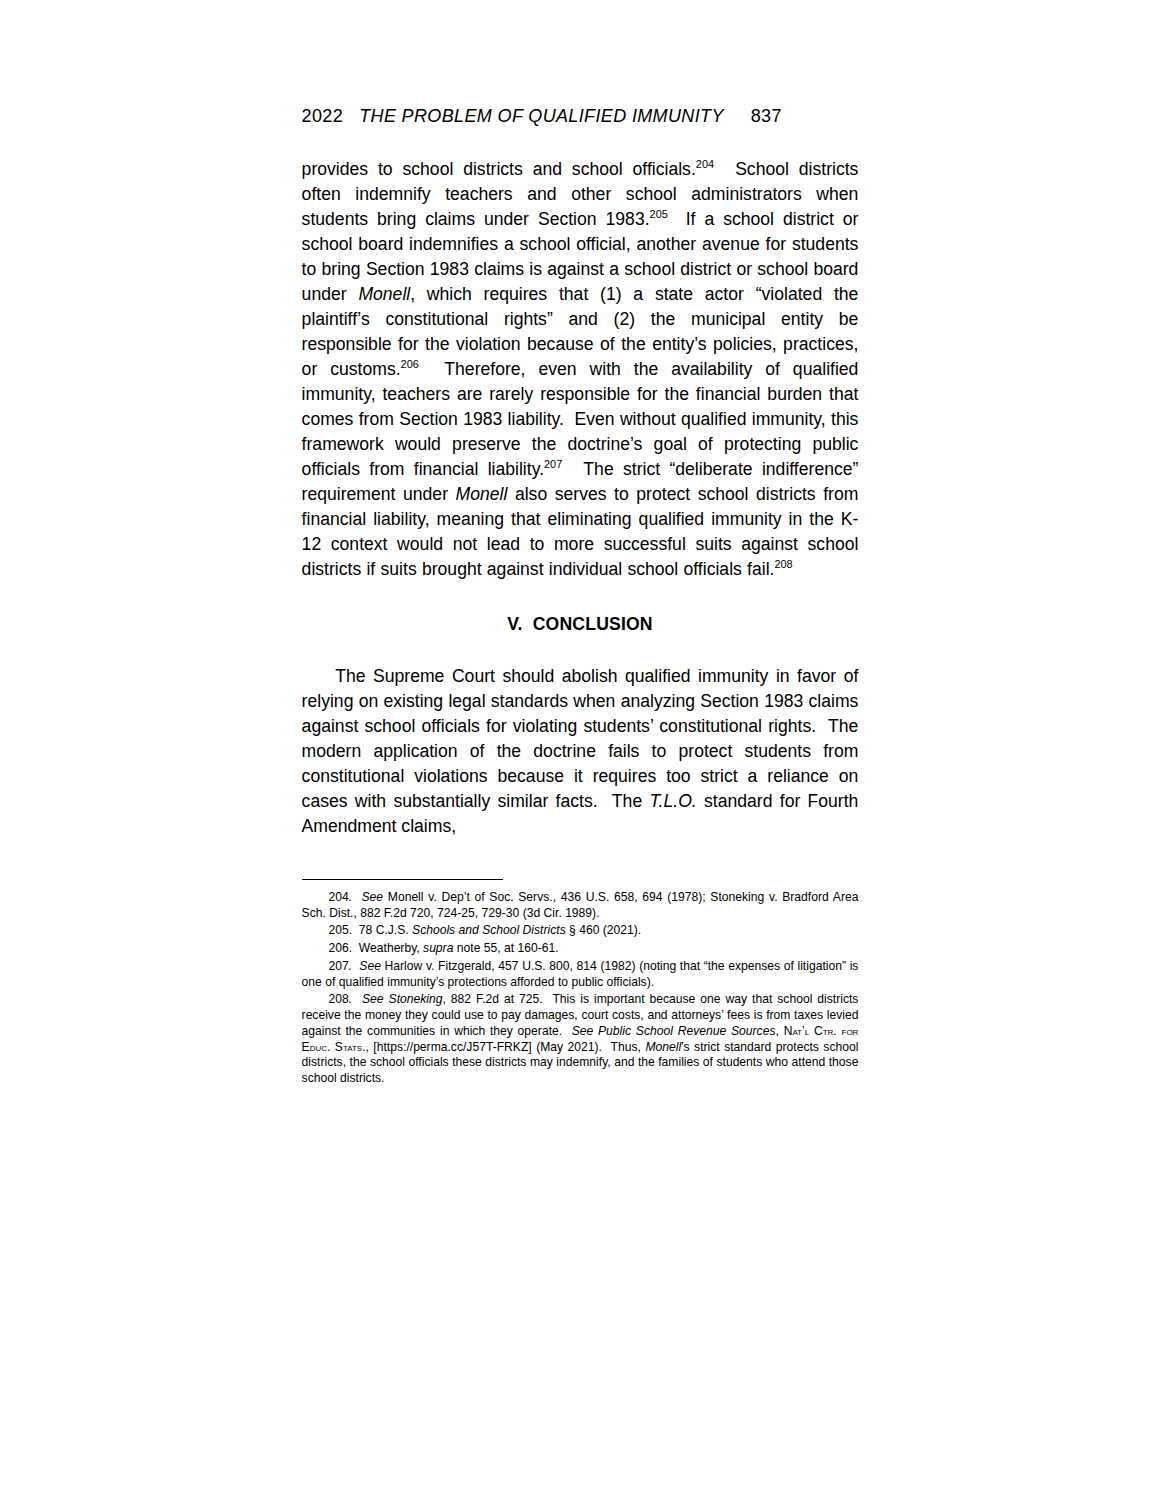2022 THE PROBLEM OF QUALIFIED IMMUNITY 837
provides to school districts and school officials.204 School districts often indemnify teachers and other school administrators when students bring claims under Section 1983.205 If a school district or school board indemnifies a school official, another avenue for students to bring Section 1983 claims is against a school district or school board under Monell, which requires that (1) a state actor “violated the plaintiff’s constitutional rights” and (2) the municipal entity be responsible for the violation because of the entity’s policies, practices, or customs.206 Therefore, even with the availability of qualified immunity, teachers are rarely responsible for the financial burden that comes from Section 1983 liability. Even without qualified immunity, this framework would preserve the doctrine’s goal of protecting public officials from financial liability.207 The strict “deliberate indifference” requirement under Monell also serves to protect school districts from financial liability, meaning that eliminating qualified immunity in the K-12 context would not lead to more successful suits against school districts if suits brought against individual school officials fail.208
V. CONCLUSION
The Supreme Court should abolish qualified immunity in favor of relying on existing legal standards when analyzing Section 1983 claims against school officials for violating students’ constitutional rights. The modern application of the doctrine fails to protect students from constitutional violations because it requires too strict a reliance on cases with substantially similar facts. The T.L.O. standard for Fourth Amendment claims,
204. See Monell v. Dep’t of Soc. Servs., 436 U.S. 658, 694 (1978); Stoneking v. Bradford Area Sch. Dist., 882 F.2d 720, 724-25, 729-30 (3d Cir. 1989).
205. 78 C.J.S. Schools and School Districts § 460 (2021).
206. Weatherby, supra note 55, at 160-61.
207. See Harlow v. Fitzgerald, 457 U.S. 800, 814 (1982) (noting that “the expenses of litigation” is one of qualified immunity’s protections afforded to public officials).
208. See Stoneking, 882 F.2d at 725. This is important because one way that school districts receive the money they could use to pay damages, court costs, and attorneys’ fees is from taxes levied against the communities in which they operate. See Public School Revenue Sources, Nat’l Ctr. for Educ. Stats., [https://perma.cc/J57T-FRKZ] (May 2021). Thus, Monell’s strict standard protects school districts, the school officials these districts may indemnify, and the families of students who attend those school districts.